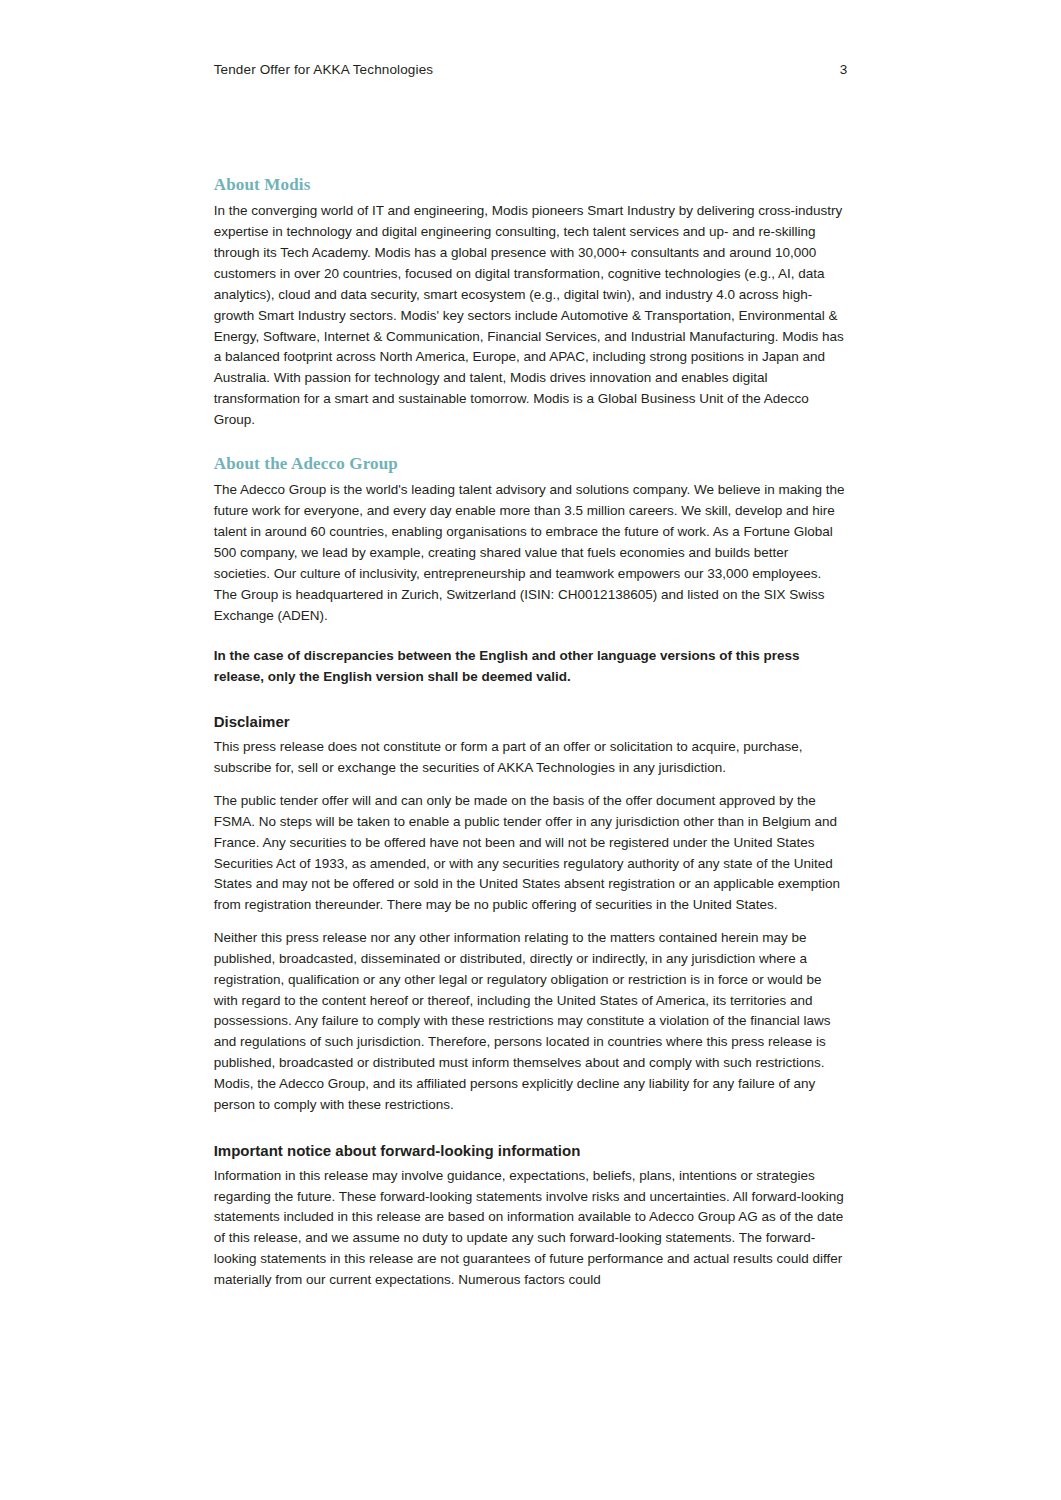Tender Offer for AKKA Technologies 3
About Modis
In the converging world of IT and engineering, Modis pioneers Smart Industry by delivering cross-industry expertise in technology and digital engineering consulting, tech talent services and up- and re-skilling through its Tech Academy. Modis has a global presence with 30,000+ consultants and around 10,000 customers in over 20 countries, focused on digital transformation, cognitive technologies (e.g., AI, data analytics), cloud and data security, smart ecosystem (e.g., digital twin), and industry 4.0 across high-growth Smart Industry sectors. Modis' key sectors include Automotive & Transportation, Environmental & Energy, Software, Internet & Communication, Financial Services, and Industrial Manufacturing. Modis has a balanced footprint across North America, Europe, and APAC, including strong positions in Japan and Australia. With passion for technology and talent, Modis drives innovation and enables digital transformation for a smart and sustainable tomorrow. Modis is a Global Business Unit of the Adecco Group.
About the Adecco Group
The Adecco Group is the world's leading talent advisory and solutions company. We believe in making the future work for everyone, and every day enable more than 3.5 million careers. We skill, develop and hire talent in around 60 countries, enabling organisations to embrace the future of work. As a Fortune Global 500 company, we lead by example, creating shared value that fuels economies and builds better societies. Our culture of inclusivity, entrepreneurship and teamwork empowers our 33,000 employees. The Group is headquartered in Zurich, Switzerland (ISIN: CH0012138605) and listed on the SIX Swiss Exchange (ADEN).
In the case of discrepancies between the English and other language versions of this press release, only the English version shall be deemed valid.
Disclaimer
This press release does not constitute or form a part of an offer or solicitation to acquire, purchase, subscribe for, sell or exchange the securities of AKKA Technologies in any jurisdiction.
The public tender offer will and can only be made on the basis of the offer document approved by the FSMA. No steps will be taken to enable a public tender offer in any jurisdiction other than in Belgium and France. Any securities to be offered have not been and will not be registered under the United States Securities Act of 1933, as amended, or with any securities regulatory authority of any state of the United States and may not be offered or sold in the United States absent registration or an applicable exemption from registration thereunder. There may be no public offering of securities in the United States.
Neither this press release nor any other information relating to the matters contained herein may be published, broadcasted, disseminated or distributed, directly or indirectly, in any jurisdiction where a registration, qualification or any other legal or regulatory obligation or restriction is in force or would be with regard to the content hereof or thereof, including the United States of America, its territories and possessions. Any failure to comply with these restrictions may constitute a violation of the financial laws and regulations of such jurisdiction. Therefore, persons located in countries where this press release is published, broadcasted or distributed must inform themselves about and comply with such restrictions. Modis, the Adecco Group, and its affiliated persons explicitly decline any liability for any failure of any person to comply with these restrictions.
Important notice about forward-looking information
Information in this release may involve guidance, expectations, beliefs, plans, intentions or strategies regarding the future. These forward-looking statements involve risks and uncertainties. All forward-looking statements included in this release are based on information available to Adecco Group AG as of the date of this release, and we assume no duty to update any such forward-looking statements. The forward-looking statements in this release are not guarantees of future performance and actual results could differ materially from our current expectations. Numerous factors could